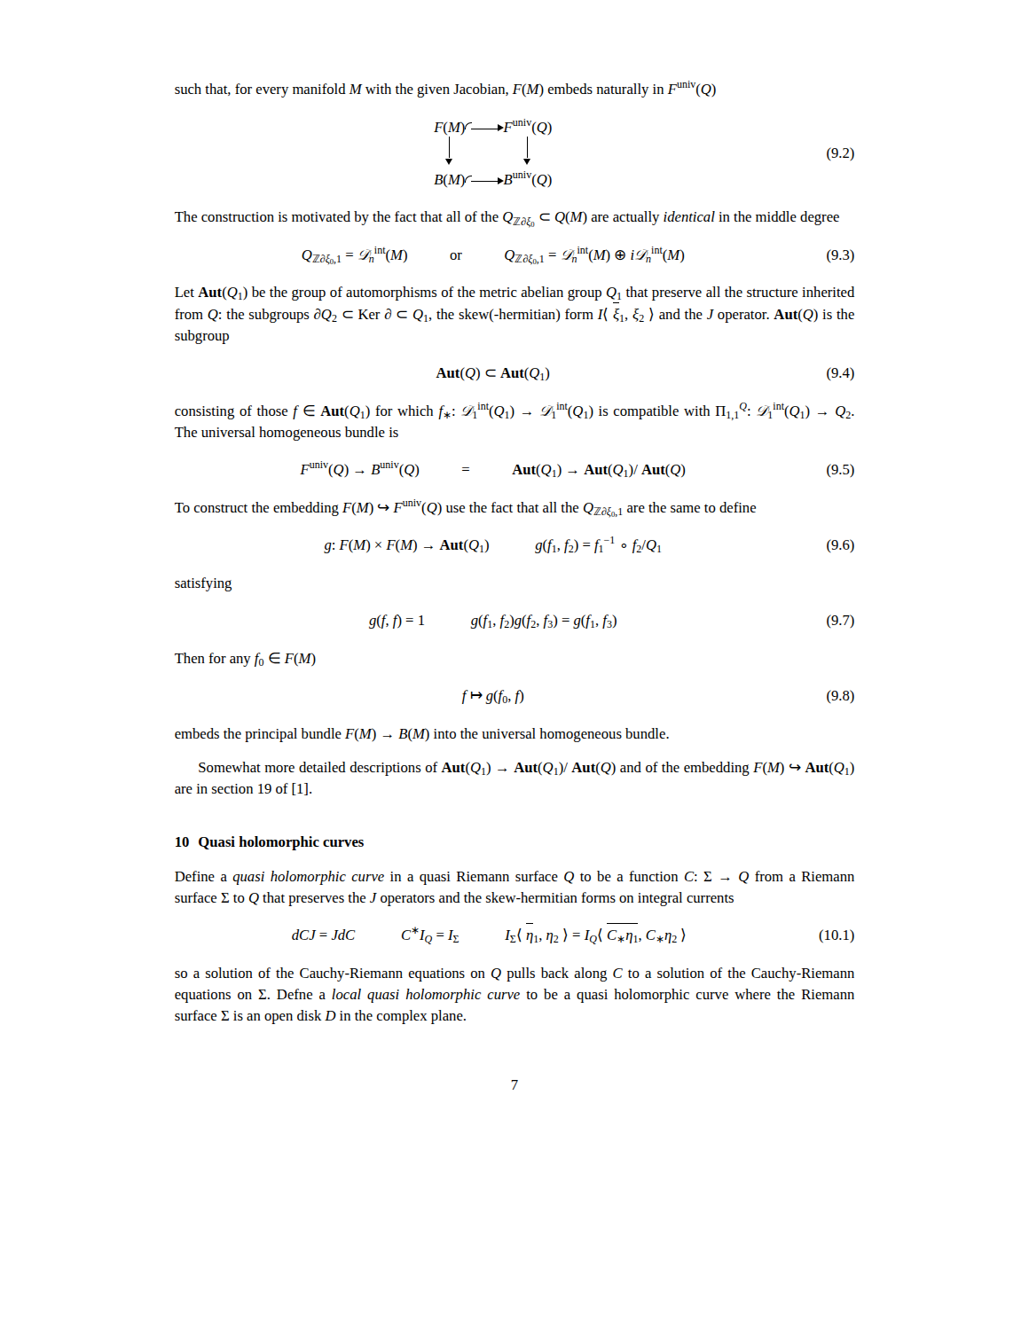such that, for every manifold M with the given Jacobian, F(M) embeds naturally in Funiv(Q)
F(M) Funiv(Q) B(M) Buniv(Q)
(9.2)
The construction is motivated by the fact that all of the Qℤ∂ξ0 ⊂ Q(M) are actually identical in the middle degree
Qℤ∂ξ0,1 = 𝒟nint(M) or Qℤ∂ξ0,1 = 𝒟nint(M) ⊕ i𝒟nint(M)
(9.3)
Let Aut(Q1) be the group of automorphisms of the metric abelian group Q1 that preserve all the structure inherited from Q: the subgroups ∂Q2 ⊂ Ker ∂ ⊂ Q1, the skew(-hermitian) form I⟨ ξ1, ξ2 ⟩ and the J operator. Aut(Q) is the subgroup
Aut(Q) ⊂ Aut(Q1)
(9.4)
consisting of those f ∈ Aut(Q1) for which f∗: 𝒟1int(Q1) → 𝒟1int(Q1) is compatible with Π1,1Q: 𝒟1int(Q1) → Q2. The universal homogeneous bundle is
Funiv(Q) → Buniv(Q) = Aut(Q1) → Aut(Q1)/ Aut(Q)
(9.5)
To construct the embedding F(M) ↪ Funiv(Q) use the fact that all the Qℤ∂ξ0,1 are the same to define
g: F(M) × F(M) → Aut(Q1) g(f1, f2) = f1−1 ∘ f2/Q1
(9.6)
satisfying
g(f, f) = 1 g(f1, f2)g(f2, f3) = g(f1, f3)
(9.7)
Then for any f0 ∈ F(M)
f ↦ g(f0, f)
(9.8)
embeds the principal bundle F(M) → B(M) into the universal homogeneous bundle.
Somewhat more detailed descriptions of Aut(Q1) → Aut(Q1)/ Aut(Q) and of the embedding F(M) ↪ Aut(Q1) are in section 19 of [1].
10 Quasi holomorphic curves
Define a quasi holomorphic curve in a quasi Riemann surface Q to be a function C: Σ → Q from a Riemann surface Σ to Q that preserves the J operators and the skew-hermitian forms on integral currents
dCJ = JdC C∗IQ = IΣ IΣ⟨ η1, η2 ⟩ = IQ⟨ C∗η1, C∗η2 ⟩
(10.1)
so a solution of the Cauchy-Riemann equations on Q pulls back along C to a solution of the Cauchy-Riemann equations on Σ. Defne a local quasi holomorphic curve to be a quasi holomorphic curve where the Riemann surface Σ is an open disk D in the complex plane.
7